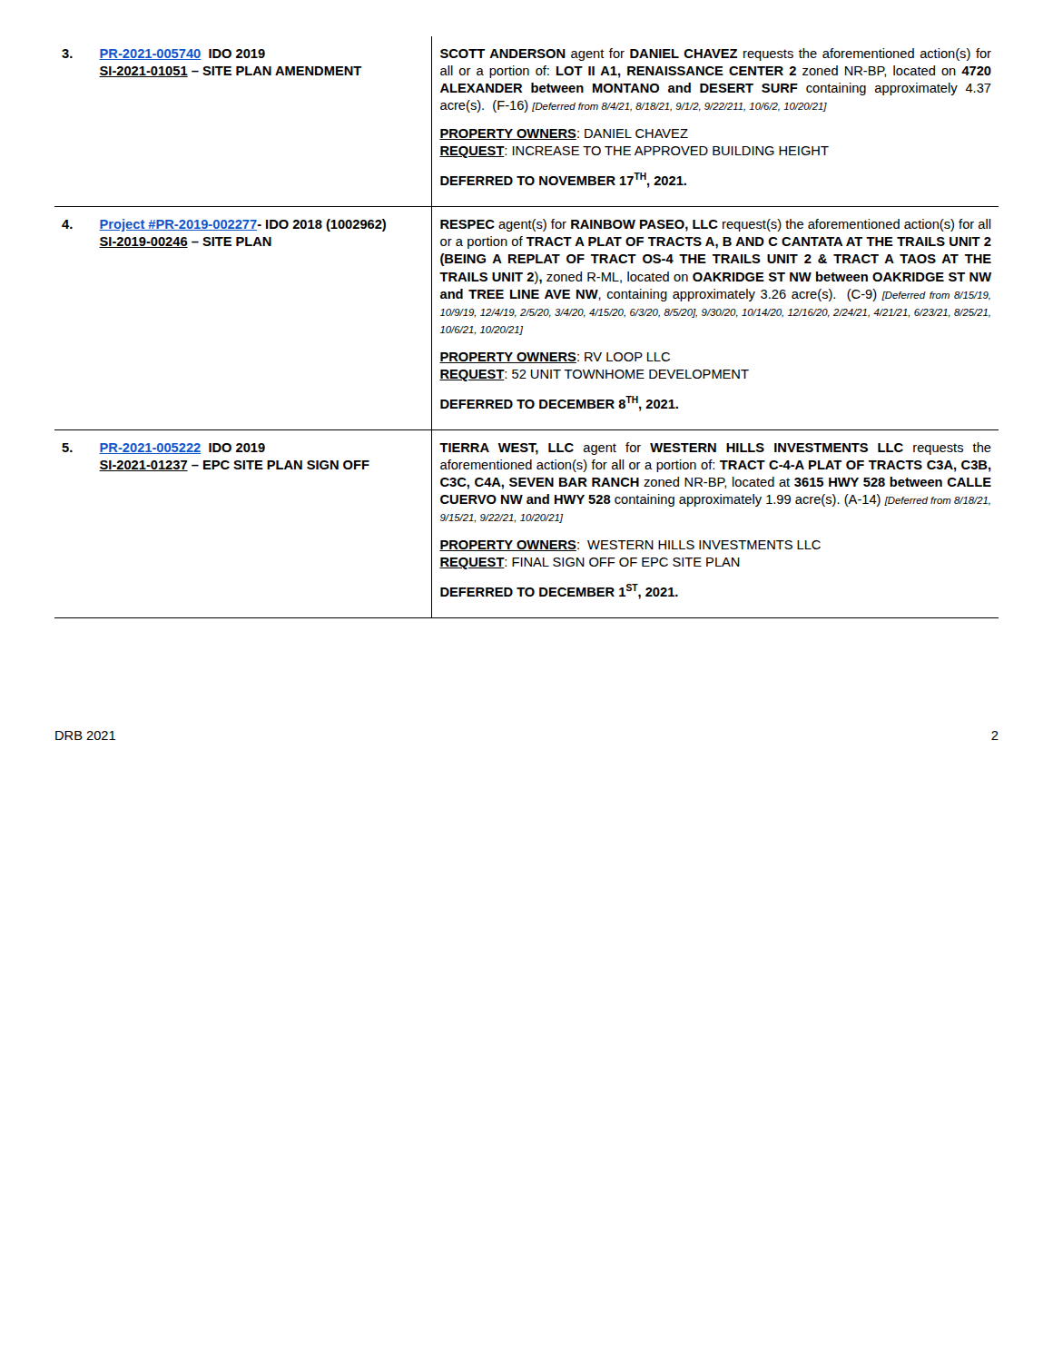| 3. | PR-2021-005740 IDO 2019 SI-2021-01051 – SITE PLAN AMENDMENT | SCOTT ANDERSON agent for DANIEL CHAVEZ requests the aforementioned action(s) for all or a portion of: LOT II A1, RENAISSANCE CENTER 2 zoned NR-BP, located on 4720 ALEXANDER between MONTANO and DESERT SURF containing approximately 4.37 acre(s). (F-16) [Deferred from 8/4/21, 8/18/21, 9/1/2, 9/22/211, 10/6/2, 10/20/21] PROPERTY OWNERS : DANIEL CHAVEZ REQUEST : INCREASE TO THE APPROVED BUILDING HEIGHT DEFERRED TO NOVEMBER 17 TH , 2021. |
| 4. | Project #PR-2019-002277 - IDO 2018 (1002962) SI-2019-00246 – SITE PLAN | RESPEC agent(s) for RAINBOW PASEO, LLC request(s) the aforementioned action(s) for all or a portion of TRACT A PLAT OF TRACTS A, B AND C CANTATA AT THE TRAILS UNIT 2 (BEING A REPLAT OF TRACT OS-4 THE TRAILS UNIT 2 & TRACT A TAOS AT THE TRAILS UNIT 2 ) , zoned R-ML, located on OAKRIDGE ST NW between OAKRIDGE ST NW and TREE LINE AVE NW , containing approximately 3.26 acre(s). (C-9) [Deferred from 8/15/19, 10/9/19, 12/4/19, 2/5/20, 3/4/20, 4/15/20, 6/3/20, 8/5/20], 9/30/20, 10/14/20, 12/16/20, 2/24/21, 4/21/21, 6/23/21, 8/25/21, 10/6/21, 10/20/21] PROPERTY OWNERS : RV LOOP LLC REQUEST : 52 UNIT TOWNHOME DEVELOPMENT DEFERRED TO DECEMBER 8 TH , 2021. |
| 5. | PR-2021-005222 IDO 2019 SI-2021-01237 – EPC SITE PLAN SIGN OFF | TIERRA WEST, LLC agent for WESTERN HILLS INVESTMENTS LLC requests the aforementioned action(s) for all or a portion of: TRACT C-4-A PLAT OF TRACTS C3A, C3B, C3C, C4A, SEVEN BAR RANCH zoned NR-BP, located at 3615 HWY 528 between CALLE CUERVO NW and HWY 528 containing approximately 1.99 acre(s). (A-14) [Deferred from 8/18/21, 9/15/21, 9/22/21, 10/20/21] PROPERTY OWNERS : WESTERN HILLS INVESTMENTS LLC REQUEST : FINAL SIGN OFF OF EPC SITE PLAN DEFERRED TO DECEMBER 1 ST , 2021. |
DRB 2021
2